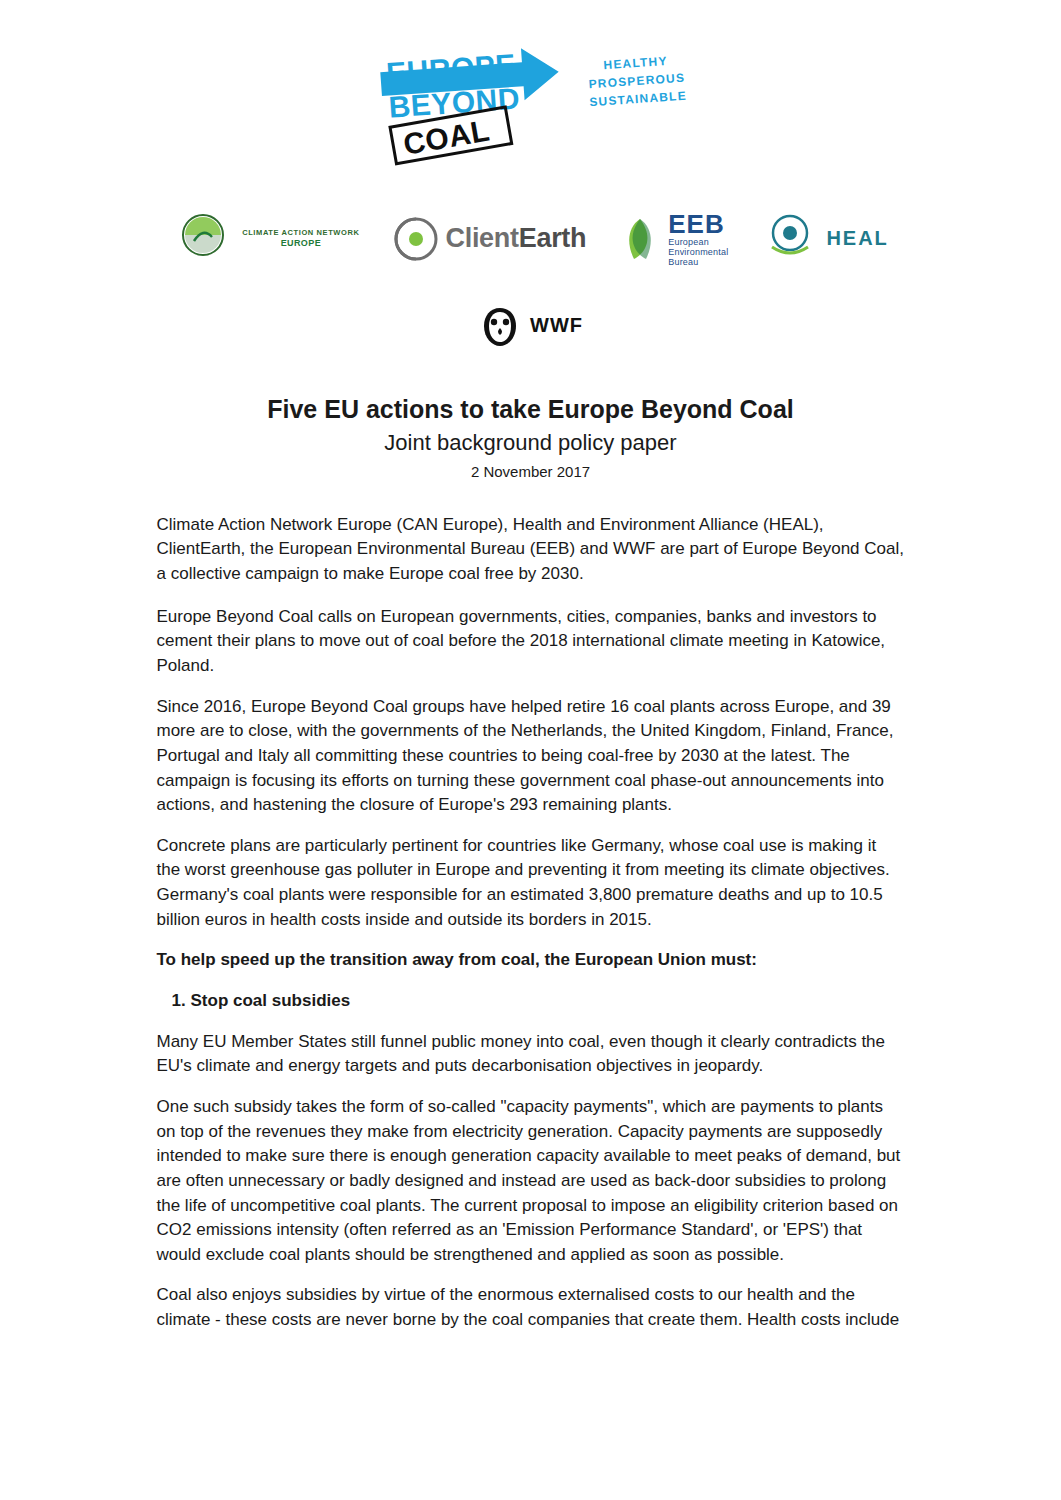EUROPE BEYOND COAL
Healthy
Prosperous
Sustainable
Climate Action Network
Europe
Client Earth
EEB European Environmental Bureau
HEAL
WWF
Five EU actions to take Europe Beyond Coal
Joint background policy paper
2 November 2017
Climate Action Network Europe (CAN Europe), Health and Environment Alliance (HEAL), ClientEarth, the European Environmental Bureau (EEB) and WWF are part of Europe Beyond Coal, a collective campaign to make Europe coal free by 2030.
Europe Beyond Coal calls on European governments, cities, companies, banks and investors to cement their plans to move out of coal before the 2018 international climate meeting in Katowice, Poland.
Since 2016, Europe Beyond Coal groups have helped retire 16 coal plants across Europe, and 39 more are to close, with the governments of the Netherlands, the United Kingdom, Finland, France, Portugal and Italy all committing these countries to being coal-free by 2030 at the latest. The campaign is focusing its efforts on turning these government coal phase-out announcements into actions, and hastening the closure of Europe's 293 remaining plants.
Concrete plans are particularly pertinent for countries like Germany, whose coal use is making it the worst greenhouse gas polluter in Europe and preventing it from meeting its climate objectives. Germany's coal plants were responsible for an estimated 3,800 premature deaths and up to 10.5 billion euros in health costs inside and outside its borders in 2015.
To help speed up the transition away from coal, the European Union must:
Stop coal subsidies
Many EU Member States still funnel public money into coal, even though it clearly contradicts the EU's climate and energy targets and puts decarbonisation objectives in jeopardy.
One such subsidy takes the form of so-called "capacity payments", which are payments to plants on top of the revenues they make from electricity generation. Capacity payments are supposedly intended to make sure there is enough generation capacity available to meet peaks of demand, but are often unnecessary or badly designed and instead are used as back-door subsidies to prolong the life of uncompetitive coal plants. The current proposal to impose an eligibility criterion based on CO2 emissions intensity (often referred as an 'Emission Performance Standard', or 'EPS') that would exclude coal plants should be strengthened and applied as soon as possible.
Coal also enjoys subsidies by virtue of the enormous externalised costs to our health and the climate - these costs are never borne by the coal companies that create them. Health costs include